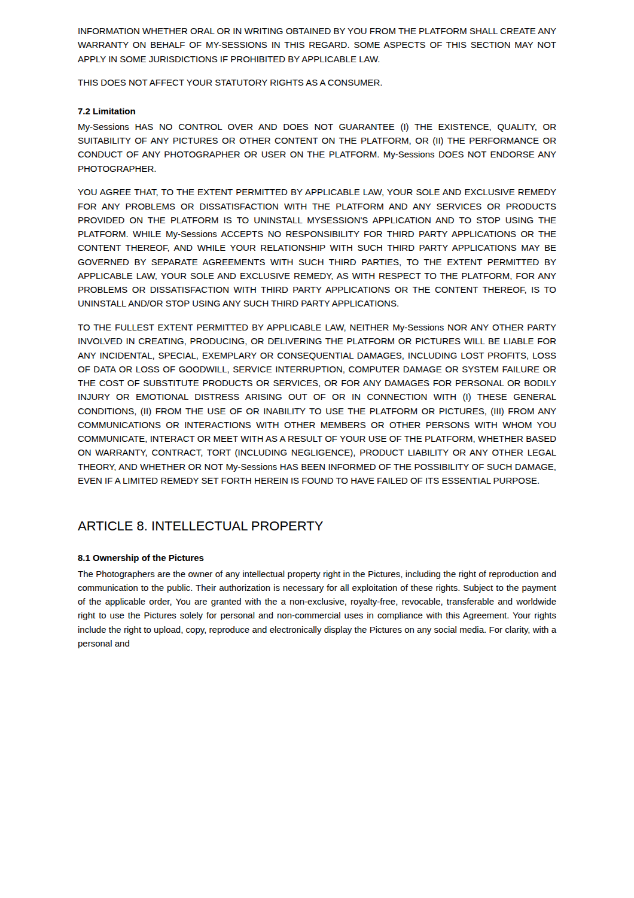Information whether oral or in writing obtained by you from the platform shall create any warranty on behalf of My-Sessions in this regard. Some aspects of this section may not apply in some jurisdictions if prohibited by applicable law.
This does not affect your statutory rights as a consumer.
7.2 Limitation
My-Sessions HAS NO CONTROL OVER AND DOES NOT GUARANTEE (I) THE EXISTENCE, QUALITY, OR SUITABILITY OF ANY PICTURES OR OTHER CONTENT ON THE PLATFORM, OR (II) THE PERFORMANCE OR CONDUCT OF ANY PHOTOGRAPHER OR USER ON THE PLATFORM. My-Sessions DOES NOT ENDORSE ANY PHOTOGRAPHER.
YOU AGREE THAT, TO THE EXTENT PERMITTED BY APPLICABLE LAW, YOUR SOLE AND EXCLUSIVE REMEDY FOR ANY PROBLEMS OR DISSATISFACTION WITH THE PLATFORM AND ANY SERVICES OR PRODUCTS PROVIDED ON THE PLATFORM IS TO UNINSTALL MYSESSION'S APPLICATION AND TO STOP USING THE PLATFORM. WHILE My-Sessions ACCEPTS NO RESPONSIBILITY FOR THIRD PARTY APPLICATIONS OR THE CONTENT THEREOF, AND WHILE YOUR RELATIONSHIP WITH SUCH THIRD PARTY APPLICATIONS MAY BE GOVERNED BY SEPARATE AGREEMENTS WITH SUCH THIRD PARTIES, TO THE EXTENT PERMITTED BY APPLICABLE LAW, YOUR SOLE AND EXCLUSIVE REMEDY, AS WITH RESPECT TO THE PLATFORM, FOR ANY PROBLEMS OR DISSATISFACTION WITH THIRD PARTY APPLICATIONS OR THE CONTENT THEREOF, IS TO UNINSTALL AND/OR STOP USING ANY SUCH THIRD PARTY APPLICATIONS.
TO THE FULLEST EXTENT PERMITTED BY APPLICABLE LAW, NEITHER My-Sessions NOR ANY OTHER PARTY INVOLVED IN CREATING, PRODUCING, OR DELIVERING THE PLATFORM OR PICTURES WILL BE LIABLE FOR ANY INCIDENTAL, SPECIAL, EXEMPLARY OR CONSEQUENTIAL DAMAGES, INCLUDING LOST PROFITS, LOSS OF DATA OR LOSS OF GOODWILL, SERVICE INTERRUPTION, COMPUTER DAMAGE OR SYSTEM FAILURE OR THE COST OF SUBSTITUTE PRODUCTS OR SERVICES, OR FOR ANY DAMAGES FOR PERSONAL OR BODILY INJURY OR EMOTIONAL DISTRESS ARISING OUT OF OR IN CONNECTION WITH (I) THESE GENERAL CONDITIONS, (II) FROM THE USE OF OR INABILITY TO USE THE PLATFORM OR PICTURES, (III) FROM ANY COMMUNICATIONS OR INTERACTIONS WITH OTHER MEMBERS OR OTHER PERSONS WITH WHOM YOU COMMUNICATE, INTERACT OR MEET WITH AS A RESULT OF YOUR USE OF THE PLATFORM, WHETHER BASED ON WARRANTY, CONTRACT, TORT (INCLUDING NEGLIGENCE), PRODUCT LIABILITY OR ANY OTHER LEGAL THEORY, AND WHETHER OR NOT My-Sessions HAS BEEN INFORMED OF THE POSSIBILITY OF SUCH DAMAGE, EVEN IF A LIMITED REMEDY SET FORTH HEREIN IS FOUND TO HAVE FAILED OF ITS ESSENTIAL PURPOSE.
ARTICLE 8. INTELLECTUAL PROPERTY
8.1 Ownership of the Pictures
The Photographers are the owner of any intellectual property right in the Pictures, including the right of reproduction and communication to the public. Their authorization is necessary for all exploitation of these rights. Subject to the payment of the applicable order, You are granted with the a non-exclusive, royalty-free, revocable, transferable and worldwide right to use the Pictures solely for personal and non-commercial uses in compliance with this Agreement. Your rights include the right to upload, copy, reproduce and electronically display the Pictures on any social media. For clarity, with a personal and